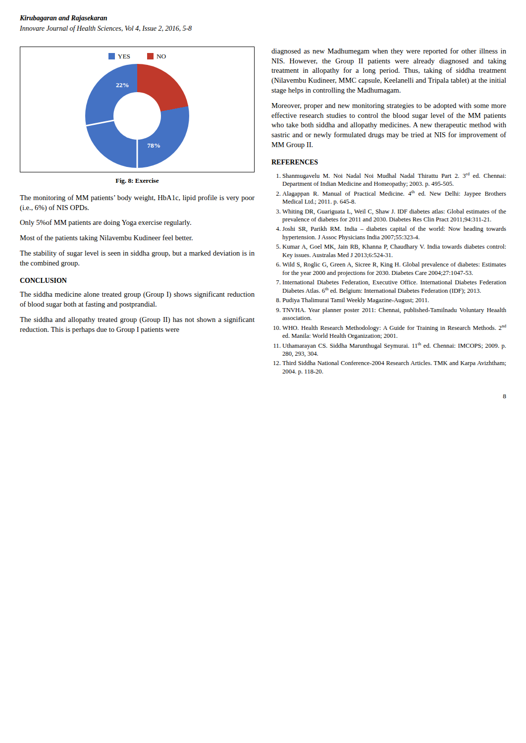Kirubagaran and Rajasekaran
Innovare Journal of Health Sciences, Vol 4, Issue 2, 2016, 5-8
YES NO
22% 78%
Fig. 8: Exercise
The monitoring of MM patients’ body weight, HbA1c, lipid profile is very poor (i.e., 6%) of NIS OPDs.
Only 5%of MM patients are doing Yoga exercise regularly.
Most of the patients taking Nilavembu Kudineer feel better.
The stability of sugar level is seen in siddha group, but a marked deviation is in the combined group.
Conclusion
The siddha medicine alone treated group (Group I) shows significant reduction of blood sugar both at fasting and postprandial.
The siddha and allopathy treated group (Group II) has not shown a significant reduction. This is perhaps due to Group I patients were
diagnosed as new Madhumegam when they were reported for other illness in NIS. However, the Group II patients were already diagnosed and taking treatment in allopathy for a long period. Thus, taking of siddha treatment (Nilavembu Kudineer, MMC capsule, Keelanelli and Tripala tablet) at the initial stage helps in controlling the Madhumagam.
Moreover, proper and new monitoring strategies to be adopted with some more effective research studies to control the blood sugar level of the MM patients who take both siddha and allopathy medicines. A new therapeutic method with sastric and or newly formulated drugs may be tried at NIS for improvement of MM Group II.
References
Shanmugavelu M. Noi Nadal Noi Mudhal Nadal Thirattu Part 2. 3rd ed. Chennai: Department of Indian Medicine and Homeopathy; 2003. p. 495-505.
Alagappan R. Manual of Practical Medicine. 4th ed. New Delhi: Jaypee Brothers Medical Ltd.; 2011. p. 645-8.
Whiting DR, Guariguata L, Weil C, Shaw J. IDF diabetes atlas: Global estimates of the prevalence of diabetes for 2011 and 2030. Diabetes Res Clin Pract 2011;94:311-21.
Joshi SR, Parikh RM. India – diabetes capital of the world: Now heading towards hypertension. J Assoc Physicians India 2007;55:323-4.
Kumar A, Goel MK, Jain RB, Khanna P, Chaudhary V. India towards diabetes control: Key issues. Australas Med J 2013;6:524-31.
Wild S, Roglic G, Green A, Sicree R, King H. Global prevalence of diabetes: Estimates for the year 2000 and projections for 2030. Diabetes Care 2004;27:1047-53.
International Diabetes Federation, Executive Office. International Diabetes Federation Diabetes Atlas. 6th ed. Belgium: International Diabetes Federation (IDF); 2013.
Pudiya Thalimurai Tamil Weekly Magazine-August; 2011.
TNVHA. Year planner poster 2011: Chennai, published-Tamilnadu Voluntary Heaalth association.
WHO. Health Research Methodology: A Guide for Training in Research Methods. 2nd ed. Manila: World Health Organization; 2001.
Uthamarayan CS. Siddha Marunthugal Seymurai. 11th ed. Chennai: IMCOPS; 2009. p. 280, 293, 304.
Third Siddha National Conference-2004 Research Articles. TMK and Karpa Avizhtham; 2004. p. 118-20.
8